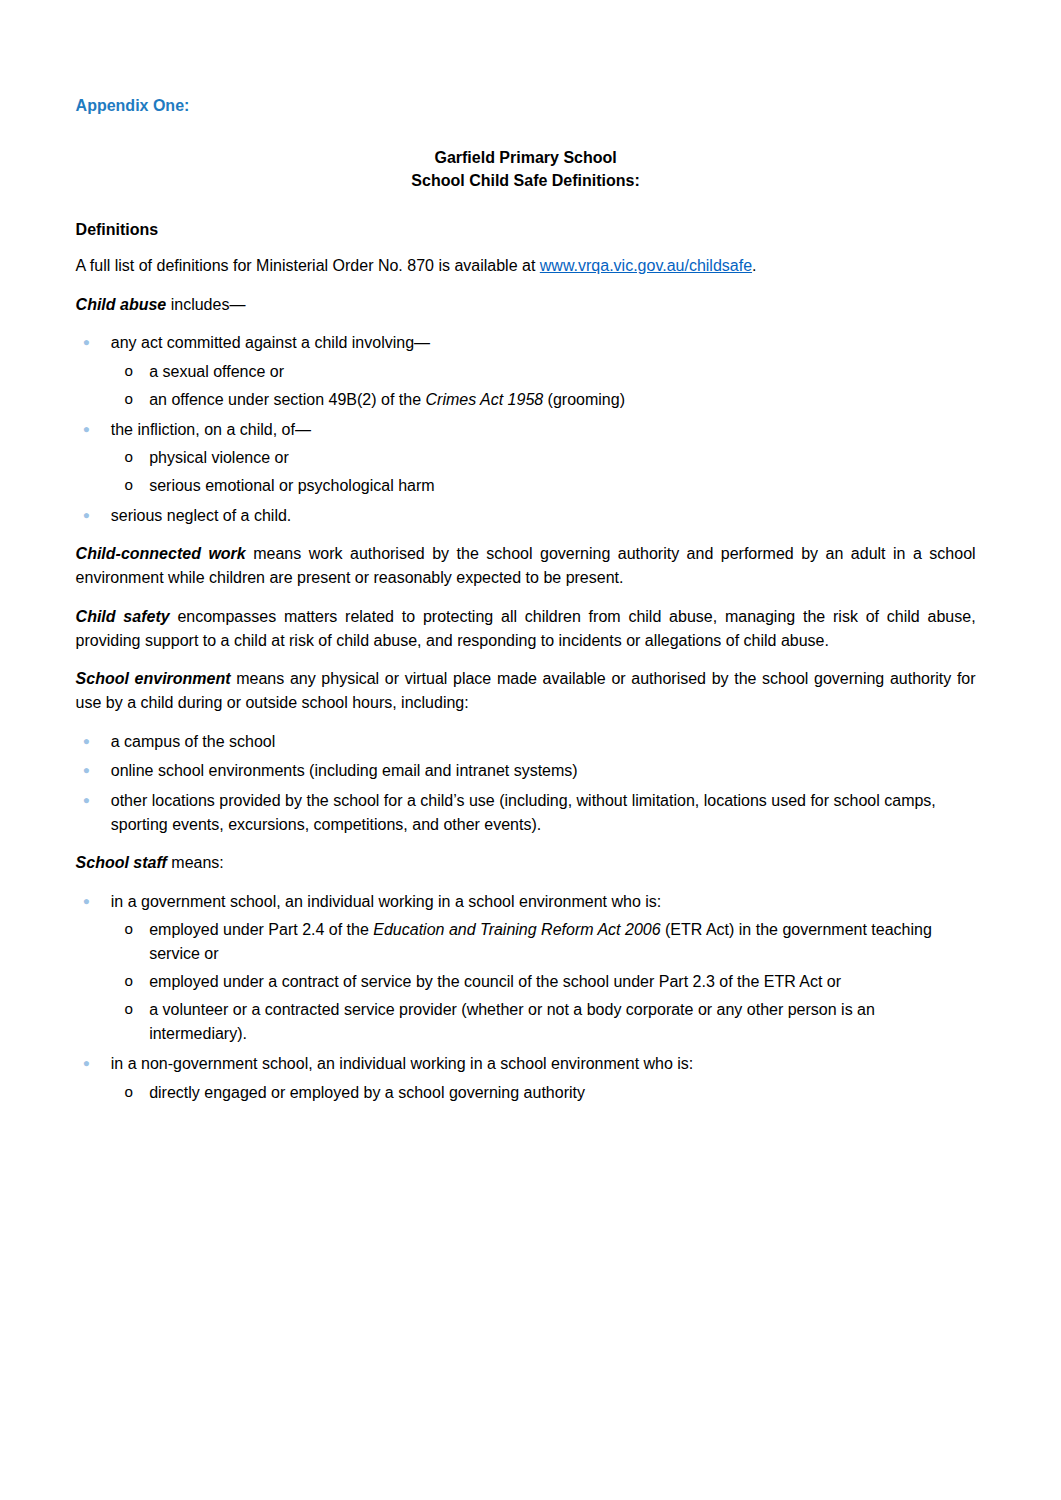Appendix One:
Garfield Primary School
School Child Safe Definitions:
Definitions
A full list of definitions for Ministerial Order No. 870 is available at www.vrqa.vic.gov.au/childsafe.
Child abuse includes—
any act committed against a child involving—
a sexual offence or
an offence under section 49B(2) of the Crimes Act 1958 (grooming)
the infliction, on a child, of—
physical violence or
serious emotional or psychological harm
serious neglect of a child.
Child-connected work means work authorised by the school governing authority and performed by an adult in a school environment while children are present or reasonably expected to be present.
Child safety encompasses matters related to protecting all children from child abuse, managing the risk of child abuse, providing support to a child at risk of child abuse, and responding to incidents or allegations of child abuse.
School environment means any physical or virtual place made available or authorised by the school governing authority for use by a child during or outside school hours, including:
a campus of the school
online school environments (including email and intranet systems)
other locations provided by the school for a child’s use (including, without limitation, locations used for school camps, sporting events, excursions, competitions, and other events).
School staff means:
in a government school, an individual working in a school environment who is:
employed under Part 2.4 of the Education and Training Reform Act 2006 (ETR Act) in the government teaching service or
employed under a contract of service by the council of the school under Part 2.3 of the ETR Act or
a volunteer or a contracted service provider (whether or not a body corporate or any other person is an intermediary).
in a non-government school, an individual working in a school environment who is:
directly engaged or employed by a school governing authority